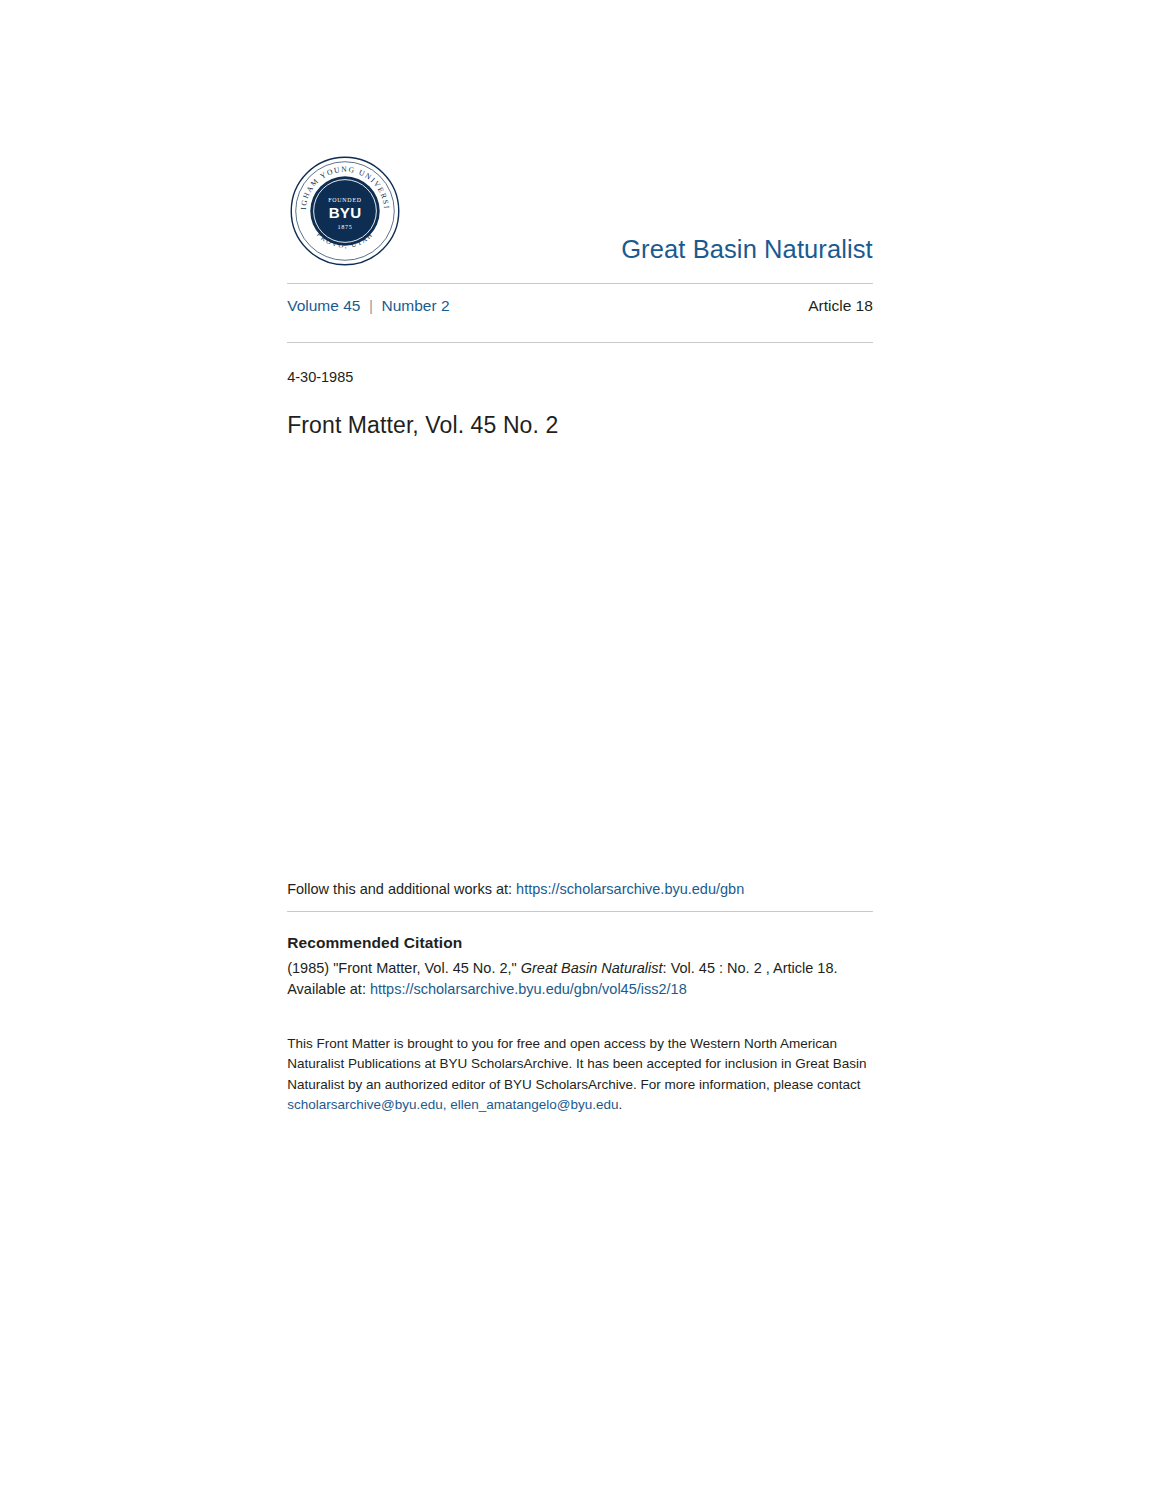BRIGHAM YOUNG UNIVERSITY PROVO, UTAH FOUNDED BYU 1875
Great Basin Naturalist
Volume 45|Number 2
Article 18
4-30-1985
Front Matter, Vol. 45 No. 2
Follow this and additional works at: https://scholarsarchive.byu.edu/gbn
Recommended Citation
(1985) "Front Matter, Vol. 45 No. 2," Great Basin Naturalist: Vol. 45 : No. 2 , Article 18.
Available at: https://scholarsarchive.byu.edu/gbn/vol45/iss2/18
This Front Matter is brought to you for free and open access by the Western North American Naturalist Publications at BYU ScholarsArchive. It has been accepted for inclusion in Great Basin Naturalist by an authorized editor of BYU ScholarsArchive. For more information, please contact scholarsarchive@byu.edu, ellen_amatangelo@byu.edu.